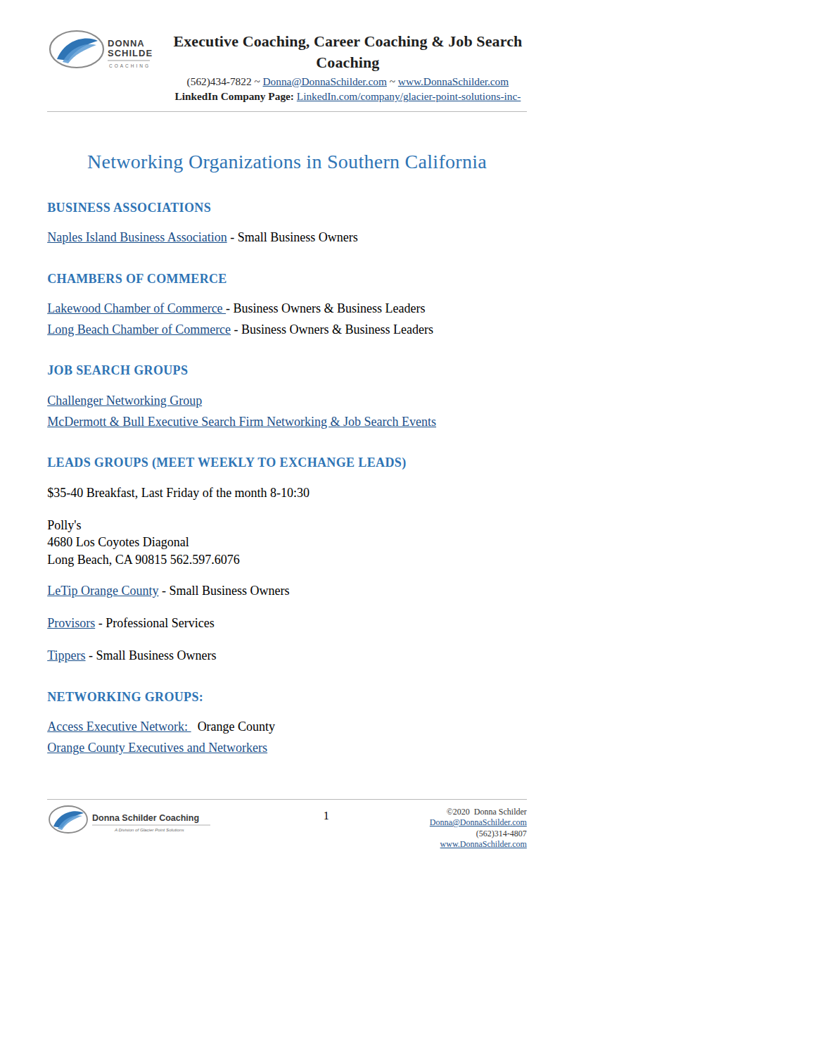DONNA SCHILDER COACHING
Executive Coaching, Career Coaching & Job Search Coaching
(562)434-7822 ~ Donna@DonnaSchilder.com ~ www.DonnaSchilder.com
LinkedIn Company Page: LinkedIn.com/company/glacier-point-solutions-inc-
Networking Organizations in Southern California
BUSINESS ASSOCIATIONS
Naples Island Business Association - Small Business Owners
CHAMBERS OF COMMERCE
Lakewood Chamber of Commerce - Business Owners & Business Leaders
Long Beach Chamber of Commerce - Business Owners & Business Leaders
JOB SEARCH GROUPS
Challenger Networking Group
McDermott & Bull Executive Search Firm Networking & Job Search Events
LEADS GROUPS (MEET WEEKLY TO EXCHANGE LEADS)
$35-40 Breakfast, Last Friday of the month 8-10:30
Polly's
4680 Los Coyotes Diagonal
Long Beach, CA 90815 562.597.6076
LeTip Orange County - Small Business Owners
Provisors - Professional Services
Tippers - Small Business Owners
NETWORKING GROUPS:
Access Executive Network: Orange County
Orange County Executives and Networkers
Donna Schilder Coaching A Division of Glacier Point Solutions
1
©2020 Donna Schilder
Donna@DonnaSchilder.com
(562)314-4807
www.DonnaSchilder.com